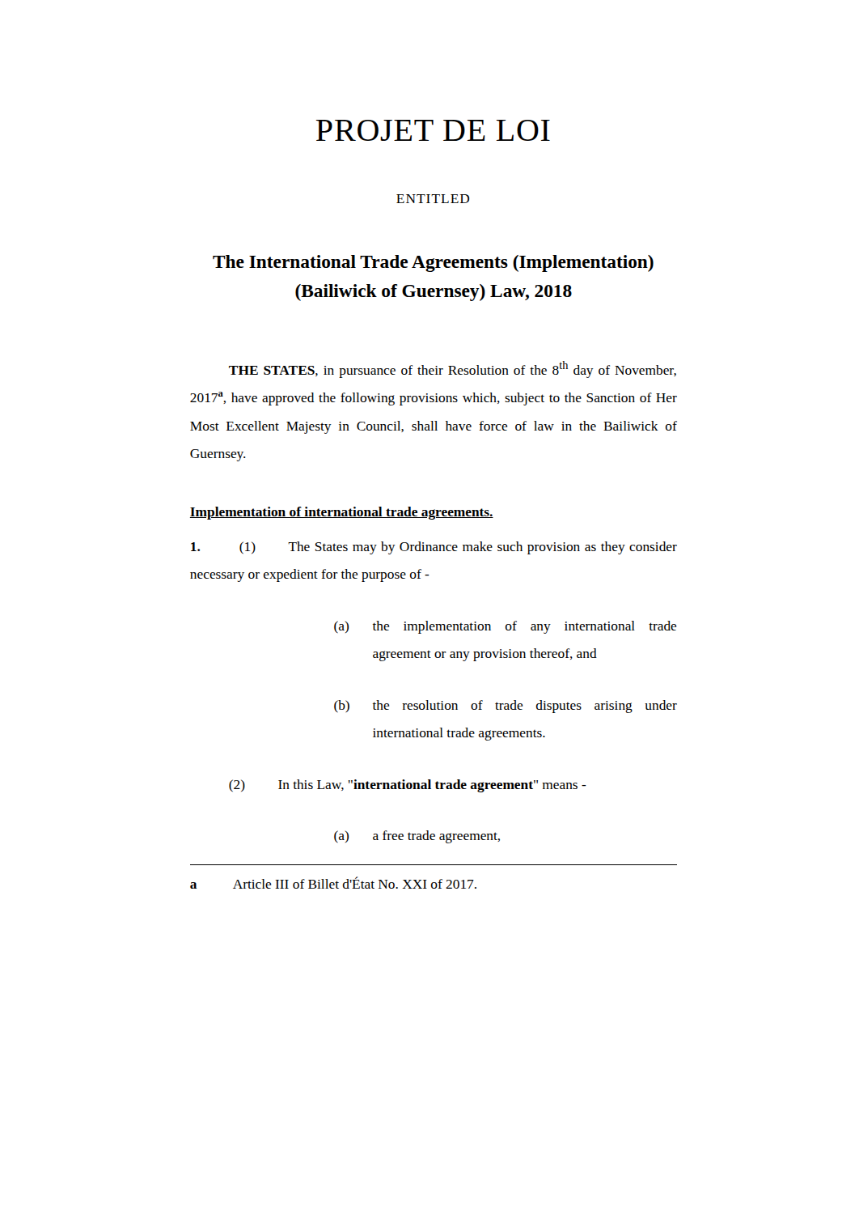PROJET DE LOI
ENTITLED
The International Trade Agreements (Implementation)
(Bailiwick of Guernsey) Law, 2018
THE STATES, in pursuance of their Resolution of the 8th day of November, 2017a, have approved the following provisions which, subject to the Sanction of Her Most Excellent Majesty in Council, shall have force of law in the Bailiwick of Guernsey.
Implementation of international trade agreements.
1. (1) The States may by Ordinance make such provision as they consider necessary or expedient for the purpose of -
(a) the implementation of any international trade agreement or any provision thereof, and
(b) the resolution of trade disputes arising under international trade agreements.
(2) In this Law, "international trade agreement" means -
(a) a free trade agreement,
aArticle III of Billet d'État No. XXI of 2017.